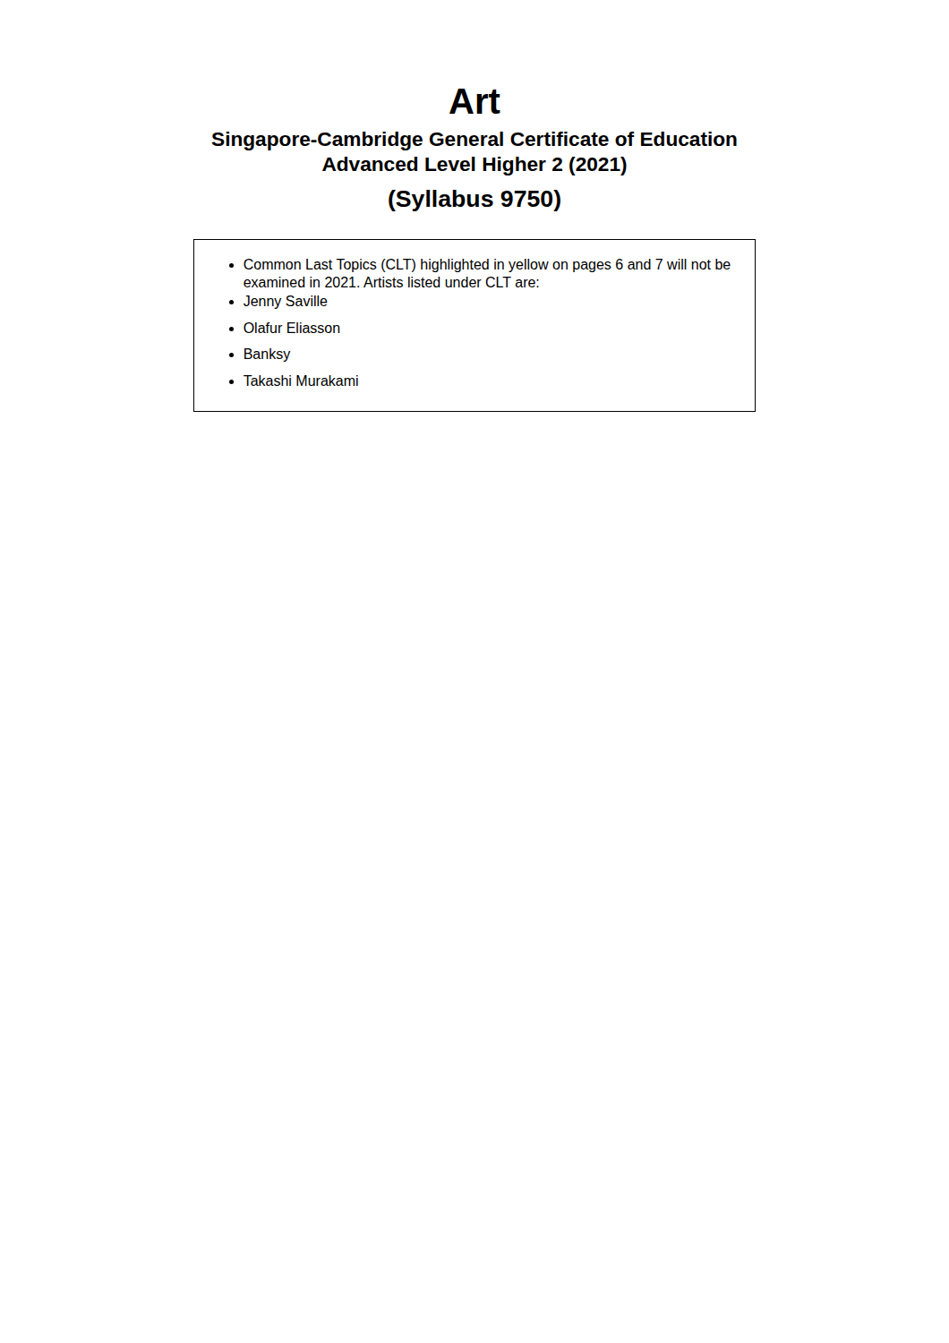Art
Singapore-Cambridge General Certificate of Education
Advanced Level Higher 2 (2021)
(Syllabus 9750)
Common Last Topics (CLT) highlighted in yellow on pages 6 and 7 will not be examined in 2021. Artists listed under CLT are:
Jenny Saville
Olafur Eliasson
Banksy
Takashi Murakami